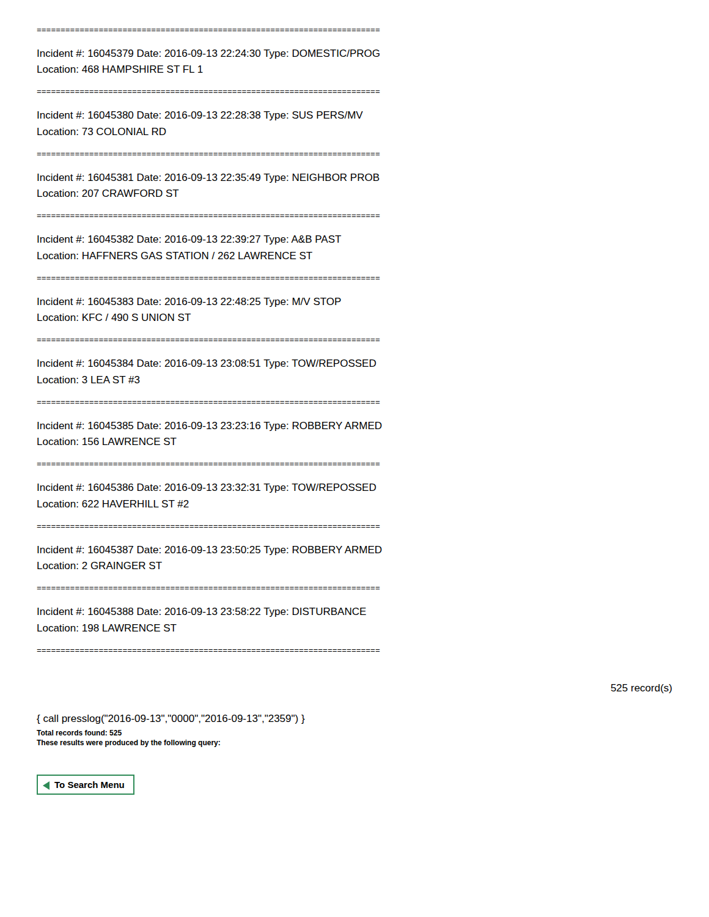========================================================================
Incident #: 16045379 Date: 2016-09-13 22:24:30 Type: DOMESTIC/PROG
Location: 468 HAMPSHIRE ST FL 1
========================================================================
Incident #: 16045380 Date: 2016-09-13 22:28:38 Type: SUS PERS/MV
Location: 73 COLONIAL RD
========================================================================
Incident #: 16045381 Date: 2016-09-13 22:35:49 Type: NEIGHBOR PROB
Location: 207 CRAWFORD ST
========================================================================
Incident #: 16045382 Date: 2016-09-13 22:39:27 Type: A&B PAST
Location: HAFFNERS GAS STATION / 262 LAWRENCE ST
========================================================================
Incident #: 16045383 Date: 2016-09-13 22:48:25 Type: M/V STOP
Location: KFC / 490 S UNION ST
========================================================================
Incident #: 16045384 Date: 2016-09-13 23:08:51 Type: TOW/REPOSSED
Location: 3 LEA ST #3
========================================================================
Incident #: 16045385 Date: 2016-09-13 23:23:16 Type: ROBBERY ARMED
Location: 156 LAWRENCE ST
========================================================================
Incident #: 16045386 Date: 2016-09-13 23:32:31 Type: TOW/REPOSSED
Location: 622 HAVERHILL ST #2
========================================================================
Incident #: 16045387 Date: 2016-09-13 23:50:25 Type: ROBBERY ARMED
Location: 2 GRAINGER ST
========================================================================
Incident #: 16045388 Date: 2016-09-13 23:58:22 Type: DISTURBANCE
Location: 198 LAWRENCE ST
========================================================================
525 record(s)
{ call presslog("2016-09-13","0000","2016-09-13","2359") }
Total records found: 525
These results were produced by the following query:
To Search Menu